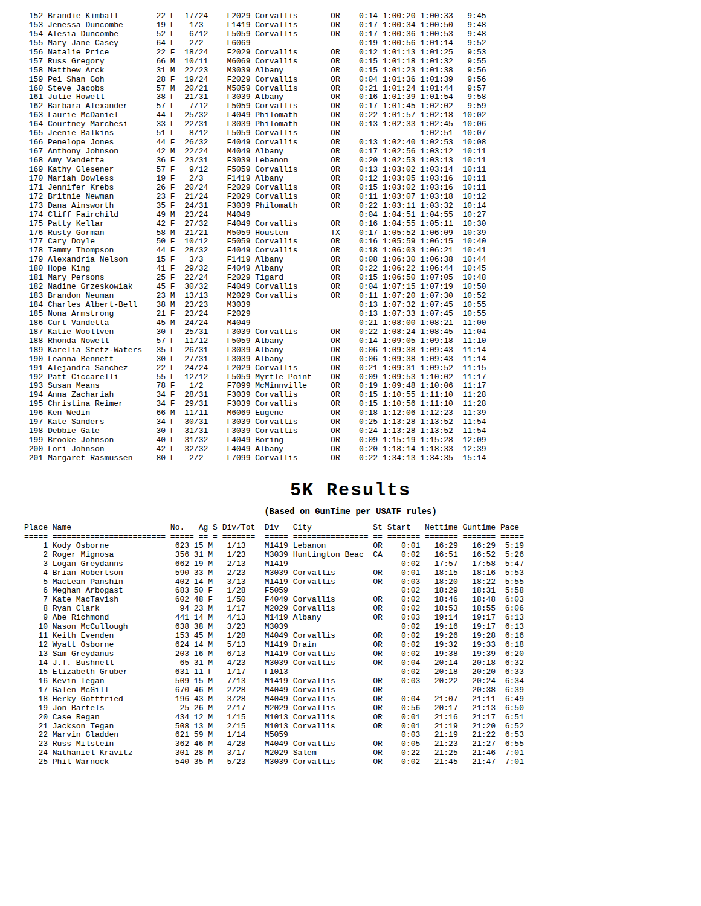152 Brandie Kimball        22 F  17/24    F2029 Corvallis       OR    0:14 1:00:20 1:00:33   9:45
 153 Jenessa Duncombe       19 F   1/3     F1419 Corvallis       OR    0:17 1:00:34 1:00:50   9:48
 154 Alesia Duncombe        52 F   6/12    F5059 Corvallis       OR    0:17 1:00:36 1:00:53   9:48
 155 Mary Jane Casey        64 F   2/2     F6069                       0:19 1:00:56 1:01:14   9:52
 156 Natalie Price          22 F  18/24    F2029 Corvallis       OR    0:12 1:01:13 1:01:25   9:53
 157 Russ Gregory           66 M  10/11    M6069 Corvallis       OR    0:15 1:01:18 1:01:32   9:55
 158 Matthew Arck           31 M  22/23    M3039 Albany          OR    0:15 1:01:23 1:01:38   9:56
 159 Pei Shan Goh           28 F  19/24    F2029 Corvallis       OR    0:04 1:01:36 1:01:39   9:56
 160 Steve Jacobs           57 M  20/21    M5059 Corvallis       OR    0:21 1:01:24 1:01:44   9:57
 161 Julie Howell           38 F  21/31    F3039 Albany          OR    0:16 1:01:39 1:01:54   9:58
 162 Barbara Alexander      57 F   7/12    F5059 Corvallis       OR    0:17 1:01:45 1:02:02   9:59
 163 Laurie McDaniel        44 F  25/32    F4049 Philomath       OR    0:22 1:01:57 1:02:18  10:02
 164 Courtney Marchesi      33 F  22/31    F3039 Philomath       OR    0:13 1:02:33 1:02:45  10:06
 165 Jeenie Balkins         51 F   8/12    F5059 Corvallis       OR                 1:02:51  10:07
 166 Penelope Jones         44 F  26/32    F4049 Corvallis       OR    0:13 1:02:40 1:02:53  10:08
 167 Anthony Johnson        42 M  22/24    M4049 Albany          OR    0:17 1:02:56 1:03:12  10:11
 168 Amy Vandetta           36 F  23/31    F3039 Lebanon         OR    0:20 1:02:53 1:03:13  10:11
 169 Kathy Glesener         57 F   9/12    F5059 Corvallis       OR    0:13 1:03:02 1:03:14  10:11
 170 Mariah Dowless         19 F   2/3     F1419 Albany          OR    0:12 1:03:05 1:03:16  10:11
 171 Jennifer Krebs         26 F  20/24    F2029 Corvallis       OR    0:15 1:03:02 1:03:16  10:11
 172 Britnie Newman         23 F  21/24    F2029 Corvallis       OR    0:11 1:03:07 1:03:18  10:12
 173 Dana Ainsworth         35 F  24/31    F3039 Philomath       OR    0:22 1:03:11 1:03:32  10:14
 174 Cliff Fairchild        49 M  23/24    M4049                       0:04 1:04:51 1:04:55  10:27
 175 Patty Kellar           42 F  27/32    F4049 Corvallis       OR    0:16 1:04:55 1:05:11  10:30
 176 Rusty Gorman           58 M  21/21    M5059 Housten         TX    0:17 1:05:52 1:06:09  10:39
 177 Cary Doyle             50 F  10/12    F5059 Corvallis       OR    0:16 1:05:59 1:06:15  10:40
 178 Tammy Thompson         44 F  28/32    F4049 Corvallis       OR    0:18 1:06:03 1:06:21  10:41
 179 Alexandria Nelson      15 F   3/3     F1419 Albany          OR    0:08 1:06:30 1:06:38  10:44
 180 Hope King              41 F  29/32    F4049 Albany          OR    0:22 1:06:22 1:06:44  10:45
 181 Mary Persons           25 F  22/24    F2029 Tigard          OR    0:15 1:06:50 1:07:05  10:48
 182 Nadine Grzeskowiak     45 F  30/32    F4049 Corvallis       OR    0:04 1:07:15 1:07:19  10:50
 183 Brandon Neuman         23 M  13/13    M2029 Corvallis       OR    0:11 1:07:20 1:07:30  10:52
 184 Charles Albert-Bell    38 M  23/23    M3039                       0:13 1:07:32 1:07:45  10:55
 185 Nona Armstrong         21 F  23/24    F2029                       0:13 1:07:33 1:07:45  10:55
 186 Curt Vandetta          45 M  24/24    M4049                       0:21 1:08:00 1:08:21  11:00
 187 Katie Woollven         30 F  25/31    F3039 Corvallis       OR    0:22 1:08:24 1:08:45  11:04
 188 Rhonda Nowell          57 F  11/12    F5059 Albany          OR    0:14 1:09:05 1:09:18  11:10
 189 Karelia Stetz-Waters   35 F  26/31    F3039 Albany          OR    0:06 1:09:38 1:09:43  11:14
 190 Leanna Bennett         30 F  27/31    F3039 Albany          OR    0:06 1:09:38 1:09:43  11:14
 191 Alejandra Sanchez      22 F  24/24    F2029 Corvallis       OR    0:21 1:09:31 1:09:52  11:15
 192 Patt Ciccarelli        55 F  12/12    F5059 Myrtle Point    OR    0:09 1:09:53 1:10:02  11:17
 193 Susan Means            78 F   1/2     F7099 McMinnville     OR    0:19 1:09:48 1:10:06  11:17
 194 Anna Zachariah         34 F  28/31    F3039 Corvallis       OR    0:15 1:10:55 1:11:10  11:28
 195 Christina Reimer       34 F  29/31    F3039 Corvallis       OR    0:15 1:10:56 1:11:10  11:28
 196 Ken Wedin              66 M  11/11    M6069 Eugene          OR    0:18 1:12:06 1:12:23  11:39
 197 Kate Sanders           34 F  30/31    F3039 Corvallis       OR    0:25 1:13:28 1:13:52  11:54
 198 Debbie Gale            30 F  31/31    F3039 Corvallis       OR    0:24 1:13:28 1:13:52  11:54
 199 Brooke Johnson         40 F  31/32    F4049 Boring          OR    0:09 1:15:19 1:15:28  12:09
 200 Lori Johnson           42 F  32/32    F4049 Albany          OR    0:20 1:18:14 1:18:33  12:39
 201 Margaret Rasmussen     80 F   2/2     F7099 Corvallis       OR    0:22 1:34:13 1:34:35  15:14
5K Results
(Based on GunTime per USATF rules)
Place Name                     No.   Ag S Div/Tot  Div   City             St Start   Nettime Guntime Pace
===== ======================== ===== == = =======  ===== ================ == ======= ======= ======= =====
    1 Kody Osborne              623 15 M   1/13    M1419 Lebanon          OR    0:01   16:29   16:29  5:19
    2 Roger Mignosa             356 31 M   1/23    M3039 Huntington Beac  CA    0:02   16:51   16:52  5:26
    3 Logan Greydanns           662 19 M   2/13    M1419                        0:02   17:57   17:58  5:47
    4 Brian Robertson           590 33 M   2/23    M3039 Corvallis        OR    0:01   18:15   18:16  5:53
    5 MacLean Panshin           402 14 M   3/13    M1419 Corvallis        OR    0:03   18:20   18:22  5:55
    6 Meghan Arbogast           683 50 F   1/28    F5059                        0:02   18:29   18:31  5:58
    7 Kate MacTavish            602 48 F   1/50    F4049 Corvallis        OR    0:02   18:46   18:48  6:03
    8 Ryan Clark                 94 23 M   1/17    M2029 Corvallis        OR    0:02   18:53   18:55  6:06
    9 Abe Richmond              441 14 M   4/13    M1419 Albany           OR    0:03   19:14   19:17  6:13
   10 Nason McCullough          638 38 M   3/23    M3039                        0:02   19:16   19:17  6:13
   11 Keith Evenden             153 45 M   1/28    M4049 Corvallis        OR    0:02   19:26   19:28  6:16
   12 Wyatt Osborne             624 14 M   5/13    M1419 Drain            OR    0:02   19:32   19:33  6:18
   13 Sam Greydanus             203 16 M   6/13    M1419 Corvallis        OR    0:02   19:38   19:39  6:20
   14 J.T. Bushnell              65 31 M   4/23    M3039 Corvallis        OR    0:04   20:14   20:18  6:32
   15 Elizabeth Gruber          631 11 F   1/17    F1013                        0:02   20:18   20:20  6:33
   16 Kevin Tegan               509 15 M   7/13    M1419 Corvallis        OR    0:03   20:22   20:24  6:34
   17 Galen McGill              670 46 M   2/28    M4049 Corvallis        OR                   20:38  6:39
   18 Herky Gottfried           196 43 M   3/28    M4049 Corvallis        OR    0:04   21:07   21:11  6:49
   19 Jon Bartels                25 26 M   2/17    M2029 Corvallis        OR    0:56   20:17   21:13  6:50
   20 Case Regan                434 12 M   1/15    M1013 Corvallis        OR    0:01   21:16   21:17  6:51
   21 Jackson Tegan             508 13 M   2/15    M1013 Corvallis        OR    0:01   21:19   21:20  6:52
   22 Marvin Gladden            621 59 M   1/14    M5059                        0:03   21:19   21:22  6:53
   23 Russ Milstein             362 46 M   4/28    M4049 Corvallis        OR    0:05   21:23   21:27  6:55
   24 Nathaniel Kravitz         301 28 M   3/17    M2029 Salem            OR    0:22   21:25   21:46  7:01
   25 Phil Warnock              540 35 M   5/23    M3039 Corvallis        OR    0:02   21:45   21:47  7:01